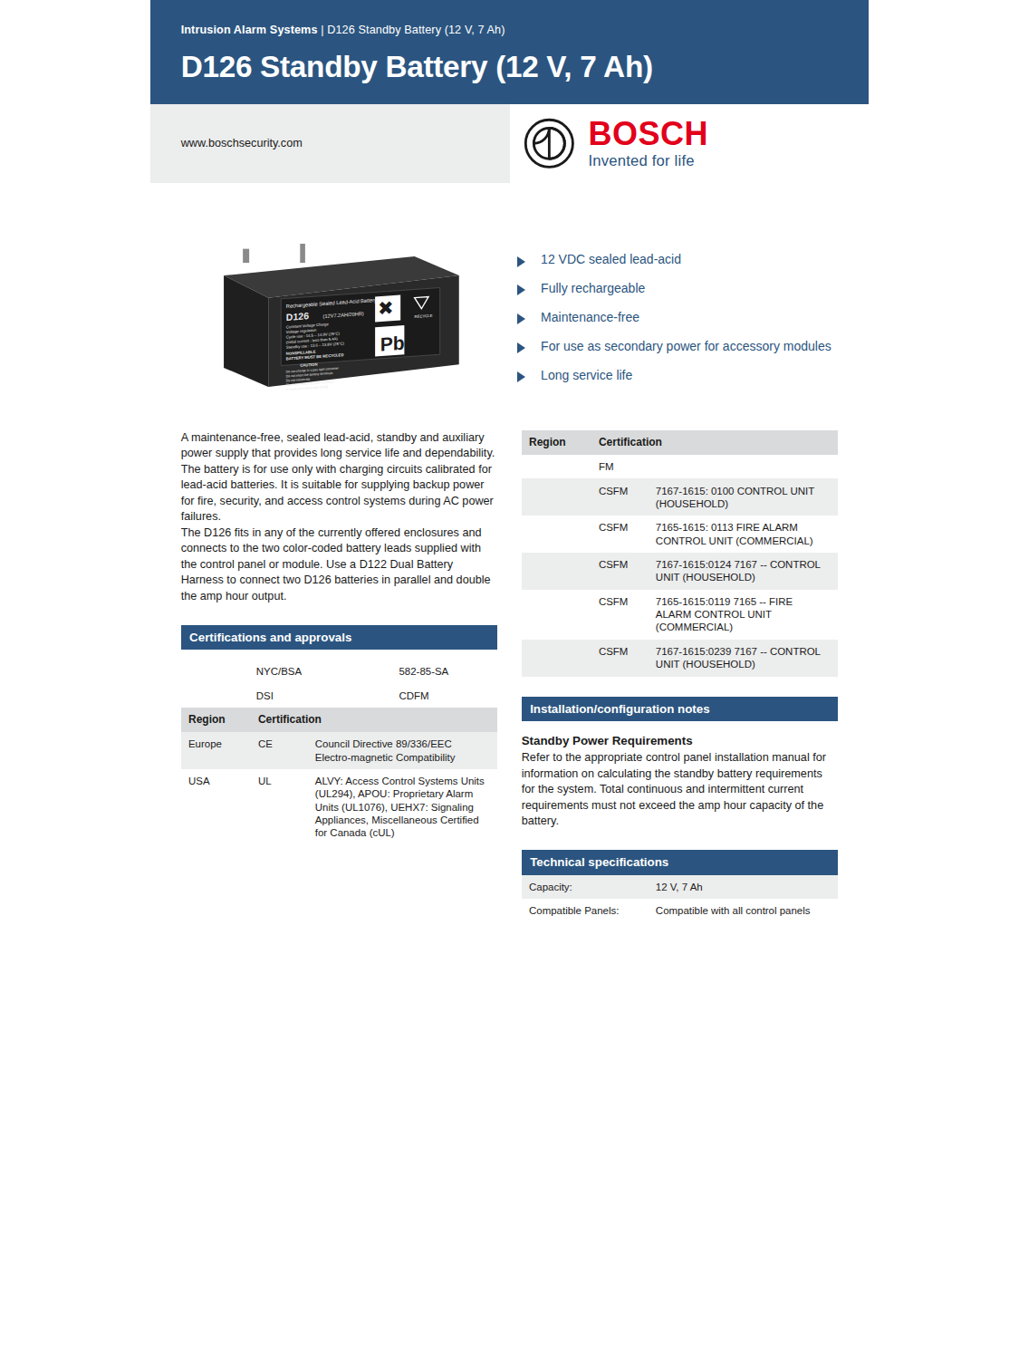Intrusion Alarm Systems | D126 Standby Battery (12 V, 7 Ah)
D126 Standby Battery (12 V, 7 Ah)
www.boschsecurity.com
BOSCH Invented for life
Rechargeable Sealed Lead-Acid Battery D126 (12V7.2AH/20HR) Constant Voltage Charge Voltage regulation Cycle use : 14.5 – 14.9V (25°C) (Initial current : less than 5.4A) Standby use : 13.6 – 13.8V (25°C) NONSPILLABLE BATTERY MUST BE RECYCLED CAUTION Do not charge in a gas tight container Do not short the battery terminals Do not incinerate Flush with water at once if contact is made with electrolyte (Acid) ✖ RECYCLE Pb
12 VDC sealed lead-acid
Fully rechargeable
Maintenance-free
For use as secondary power for accessory modules
Long service life
A maintenance-free, sealed lead-acid, standby and auxiliary power supply that provides long service life and dependability.
The battery is for use only with charging circuits calibrated for lead-acid batteries. It is suitable for supplying backup power for fire, security, and access control systems during AC power failures.
The D126 fits in any of the currently offered enclosures and connects to the two color-coded battery leads supplied with the control panel or module. Use a D122 Dual Battery Harness to connect two D126 batteries in parallel and double the amp hour output.
Certifications and approvals
| NYC/BSA | 582-85-SA |
| DSI | CDFM |
| Region | Certification |
| --- | --- |
| Europe | CE | Council Directive 89/336/EEC Electro-magnetic Compatibility |
| USA | UL | ALVY: Access Control Systems Units (UL294), APOU: Proprietary Alarm Units (UL1076), UEHX7: Signaling Appliances, Miscellaneous Certified for Canada (cUL) |
| Region | Certification |
| --- | --- |
| | FM |
| | CSFM | 7167-1615: 0100 CONTROL UNIT (HOUSEHOLD) |
| | CSFM | 7165-1615: 0113 FIRE ALARM CONTROL UNIT (COMMERCIAL) |
| | CSFM | 7167-1615:0124 7167 -- CONTROL UNIT (HOUSEHOLD) |
| | CSFM | 7165-1615:0119 7165 -- FIRE ALARM CONTROL UNIT (COMMERCIAL) |
| | CSFM | 7167-1615:0239 7167 -- CONTROL UNIT (HOUSEHOLD) |
Installation/configuration notes
Standby Power Requirements
Refer to the appropriate control panel installation manual for information on calculating the standby battery requirements for the system. Total continuous and intermittent current requirements must not exceed the amp hour capacity of the battery.
Technical specifications
| Capacity: | 12 V, 7 Ah |
| Compatible Panels: | Compatible with all control panels |